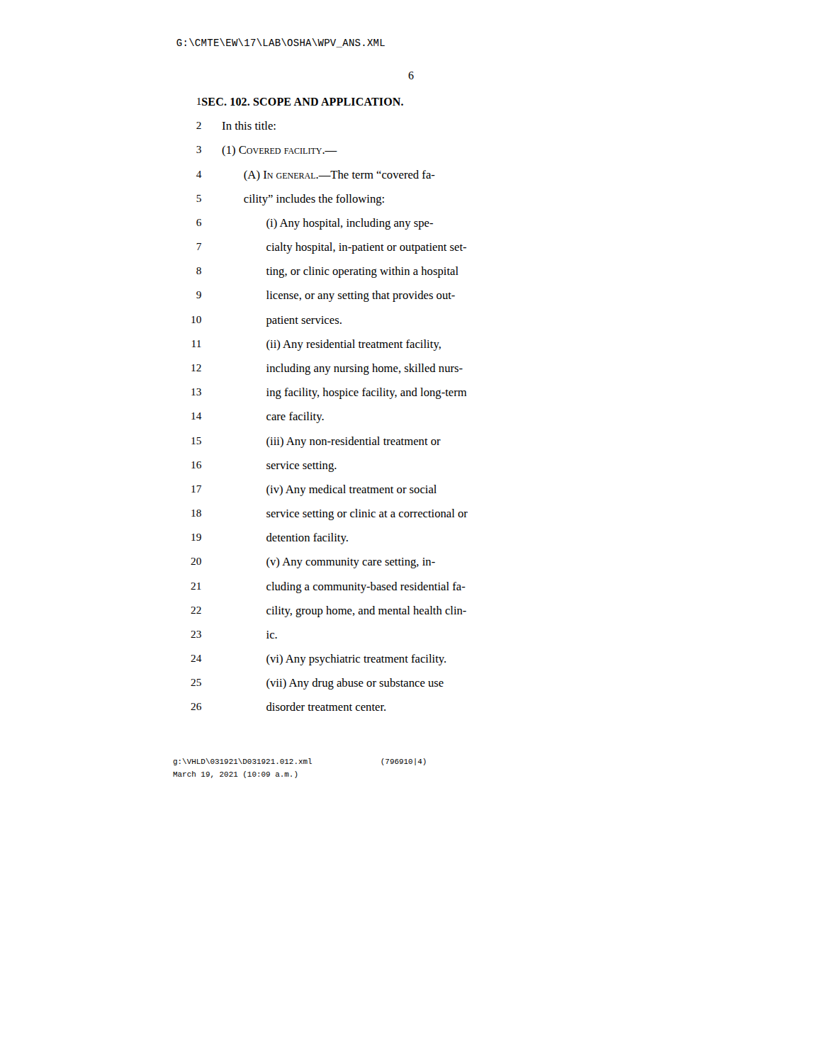G:\CMTE\EW\17\LAB\OSHA\WPV_ANS.XML
6
| 1 | SEC. 102. SCOPE AND APPLICATION. |
| 2 | In this title: |
| 3 | (1) Covered facility. — |
| 4 | (A) In general. —The term “covered fa- |
| 5 | cility” includes the following: |
| 6 | (i) Any hospital, including any spe- |
| 7 | cialty hospital, in-patient or outpatient set- |
| 8 | ting, or clinic operating within a hospital |
| 9 | license, or any setting that provides out- |
| 10 | patient services. |
| 11 | (ii) Any residential treatment facility, |
| 12 | including any nursing home, skilled nurs- |
| 13 | ing facility, hospice facility, and long-term |
| 14 | care facility. |
| 15 | (iii) Any non-residential treatment or |
| 16 | service setting. |
| 17 | (iv) Any medical treatment or social |
| 18 | service setting or clinic at a correctional or |
| 19 | detention facility. |
| 20 | (v) Any community care setting, in- |
| 21 | cluding a community-based residential fa- |
| 22 | cility, group home, and mental health clin- |
| 23 | ic. |
| 24 | (vi) Any psychiatric treatment facility. |
| 25 | (vii) Any drug abuse or substance use |
| 26 | disorder treatment center. |
g:\VHLD\031921\D031921.012.xml (796910|4) March 19, 2021 (10:09 a.m.)